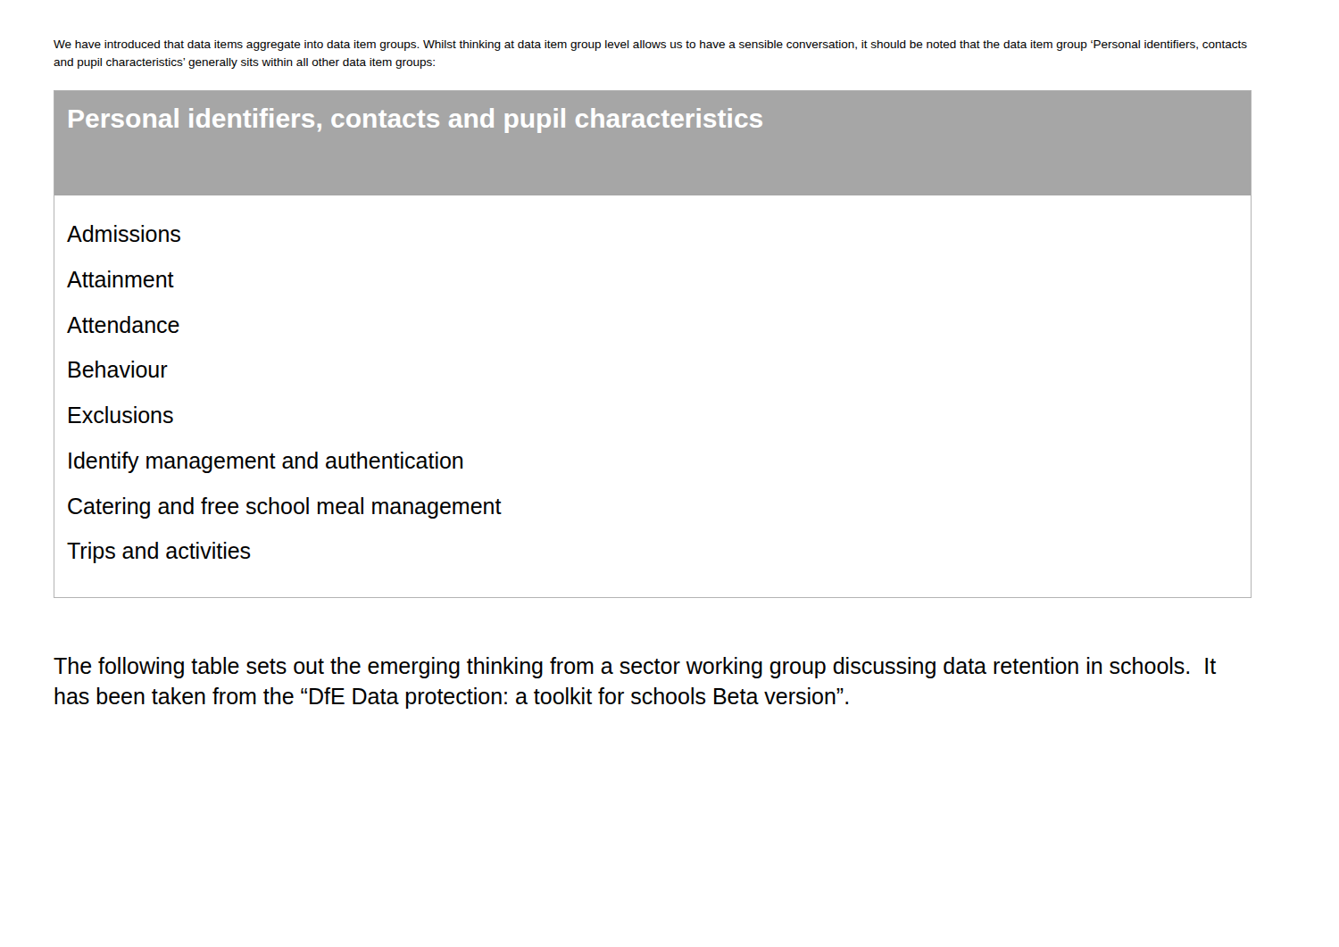We have introduced that data items aggregate into data item groups. Whilst thinking at data item group level allows us to have a sensible conversation, it should be noted that the data item group ‘Personal identifiers, contacts and pupil characteristics’ generally sits within all other data item groups:
Personal identifiers, contacts and pupil characteristics
Admissions
Attainment
Attendance
Behaviour
Exclusions
Identify management and authentication
Catering and free school meal management
Trips and activities
The following table sets out the emerging thinking from a sector working group discussing data retention in schools. It has been taken from the “DfE Data protection: a toolkit for schools Beta version”.